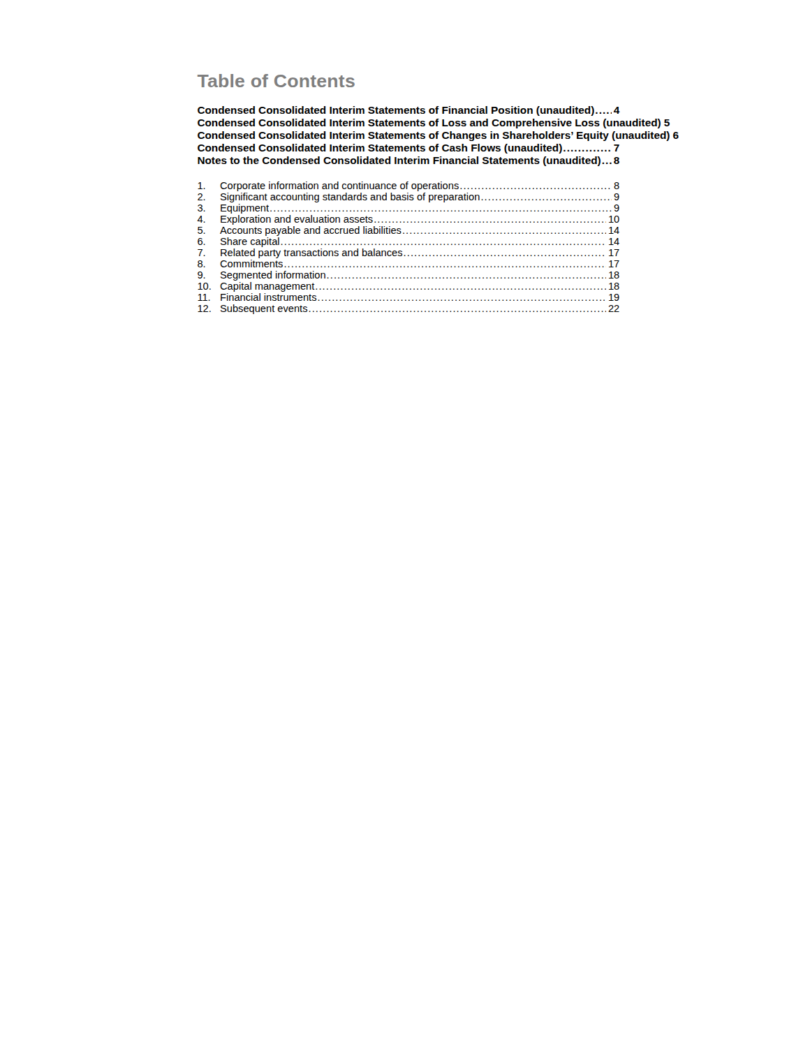Table of Contents
Condensed Consolidated Interim Statements of Financial Position (unaudited) ....................................................................................................................................................... 4
Condensed Consolidated Interim Statements of Loss and Comprehensive Loss (unaudited) ....................................................................................................................................................... 5
Condensed Consolidated Interim Statements of Changes in Shareholders’ Equity (unaudited) ....................................................................................................................................................... 6
Condensed Consolidated Interim Statements of Cash Flows (unaudited) ....................................................................................................................................................... 7
Notes to the Condensed Consolidated Interim Financial Statements (unaudited) ....................................................................................................................................................... 8
1. Corporate information and continuance of operations ....................................................................................................................................................... 8
2. Significant accounting standards and basis of preparation ....................................................................................................................................................... 9
3. Equipment ....................................................................................................................................................... 9
4. Exploration and evaluation assets ....................................................................................................................................................... 10
5. Accounts payable and accrued liabilities ....................................................................................................................................................... 14
6. Share capital ....................................................................................................................................................... 14
7. Related party transactions and balances ....................................................................................................................................................... 17
8. Commitments ....................................................................................................................................................... 17
9. Segmented information ....................................................................................................................................................... 18
10. Capital management ....................................................................................................................................................... 18
11. Financial instruments ....................................................................................................................................................... 19
12. Subsequent events ....................................................................................................................................................... 22